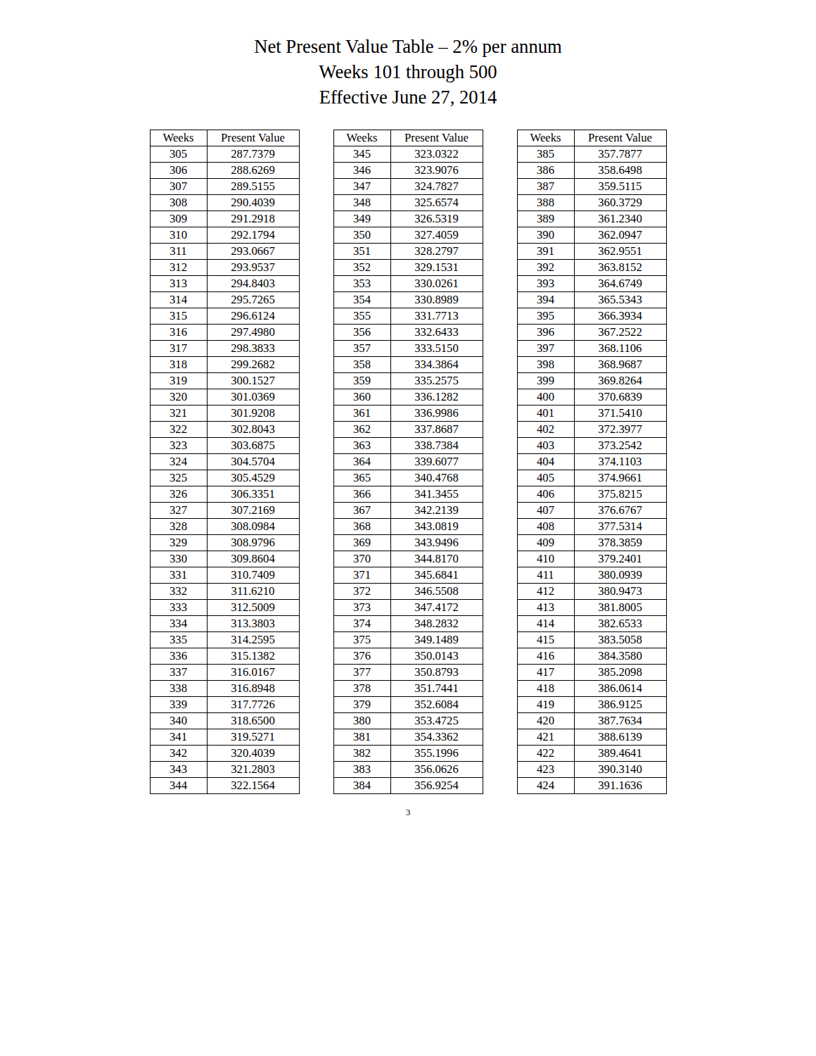Net Present Value Table – 2% per annum
Weeks 101 through 500
Effective June 27, 2014
| Weeks | Present Value |
| --- | --- |
| 305 | 287.7379 |
| 306 | 288.6269 |
| 307 | 289.5155 |
| 308 | 290.4039 |
| 309 | 291.2918 |
| 310 | 292.1794 |
| 311 | 293.0667 |
| 312 | 293.9537 |
| 313 | 294.8403 |
| 314 | 295.7265 |
| 315 | 296.6124 |
| 316 | 297.4980 |
| 317 | 298.3833 |
| 318 | 299.2682 |
| 319 | 300.1527 |
| 320 | 301.0369 |
| 321 | 301.9208 |
| 322 | 302.8043 |
| 323 | 303.6875 |
| 324 | 304.5704 |
| 325 | 305.4529 |
| 326 | 306.3351 |
| 327 | 307.2169 |
| 328 | 308.0984 |
| 329 | 308.9796 |
| 330 | 309.8604 |
| 331 | 310.7409 |
| 332 | 311.6210 |
| 333 | 312.5009 |
| 334 | 313.3803 |
| 335 | 314.2595 |
| 336 | 315.1382 |
| 337 | 316.0167 |
| 338 | 316.8948 |
| 339 | 317.7726 |
| 340 | 318.6500 |
| 341 | 319.5271 |
| 342 | 320.4039 |
| 343 | 321.2803 |
| 344 | 322.1564 |
| Weeks | Present Value |
| --- | --- |
| 345 | 323.0322 |
| 346 | 323.9076 |
| 347 | 324.7827 |
| 348 | 325.6574 |
| 349 | 326.5319 |
| 350 | 327.4059 |
| 351 | 328.2797 |
| 352 | 329.1531 |
| 353 | 330.0261 |
| 354 | 330.8989 |
| 355 | 331.7713 |
| 356 | 332.6433 |
| 357 | 333.5150 |
| 358 | 334.3864 |
| 359 | 335.2575 |
| 360 | 336.1282 |
| 361 | 336.9986 |
| 362 | 337.8687 |
| 363 | 338.7384 |
| 364 | 339.6077 |
| 365 | 340.4768 |
| 366 | 341.3455 |
| 367 | 342.2139 |
| 368 | 343.0819 |
| 369 | 343.9496 |
| 370 | 344.8170 |
| 371 | 345.6841 |
| 372 | 346.5508 |
| 373 | 347.4172 |
| 374 | 348.2832 |
| 375 | 349.1489 |
| 376 | 350.0143 |
| 377 | 350.8793 |
| 378 | 351.7441 |
| 379 | 352.6084 |
| 380 | 353.4725 |
| 381 | 354.3362 |
| 382 | 355.1996 |
| 383 | 356.0626 |
| 384 | 356.9254 |
| Weeks | Present Value |
| --- | --- |
| 385 | 357.7877 |
| 386 | 358.6498 |
| 387 | 359.5115 |
| 388 | 360.3729 |
| 389 | 361.2340 |
| 390 | 362.0947 |
| 391 | 362.9551 |
| 392 | 363.8152 |
| 393 | 364.6749 |
| 394 | 365.5343 |
| 395 | 366.3934 |
| 396 | 367.2522 |
| 397 | 368.1106 |
| 398 | 368.9687 |
| 399 | 369.8264 |
| 400 | 370.6839 |
| 401 | 371.5410 |
| 402 | 372.3977 |
| 403 | 373.2542 |
| 404 | 374.1103 |
| 405 | 374.9661 |
| 406 | 375.8215 |
| 407 | 376.6767 |
| 408 | 377.5314 |
| 409 | 378.3859 |
| 410 | 379.2401 |
| 411 | 380.0939 |
| 412 | 380.9473 |
| 413 | 381.8005 |
| 414 | 382.6533 |
| 415 | 383.5058 |
| 416 | 384.3580 |
| 417 | 385.2098 |
| 418 | 386.0614 |
| 419 | 386.9125 |
| 420 | 387.7634 |
| 421 | 388.6139 |
| 422 | 389.4641 |
| 423 | 390.3140 |
| 424 | 391.1636 |
3